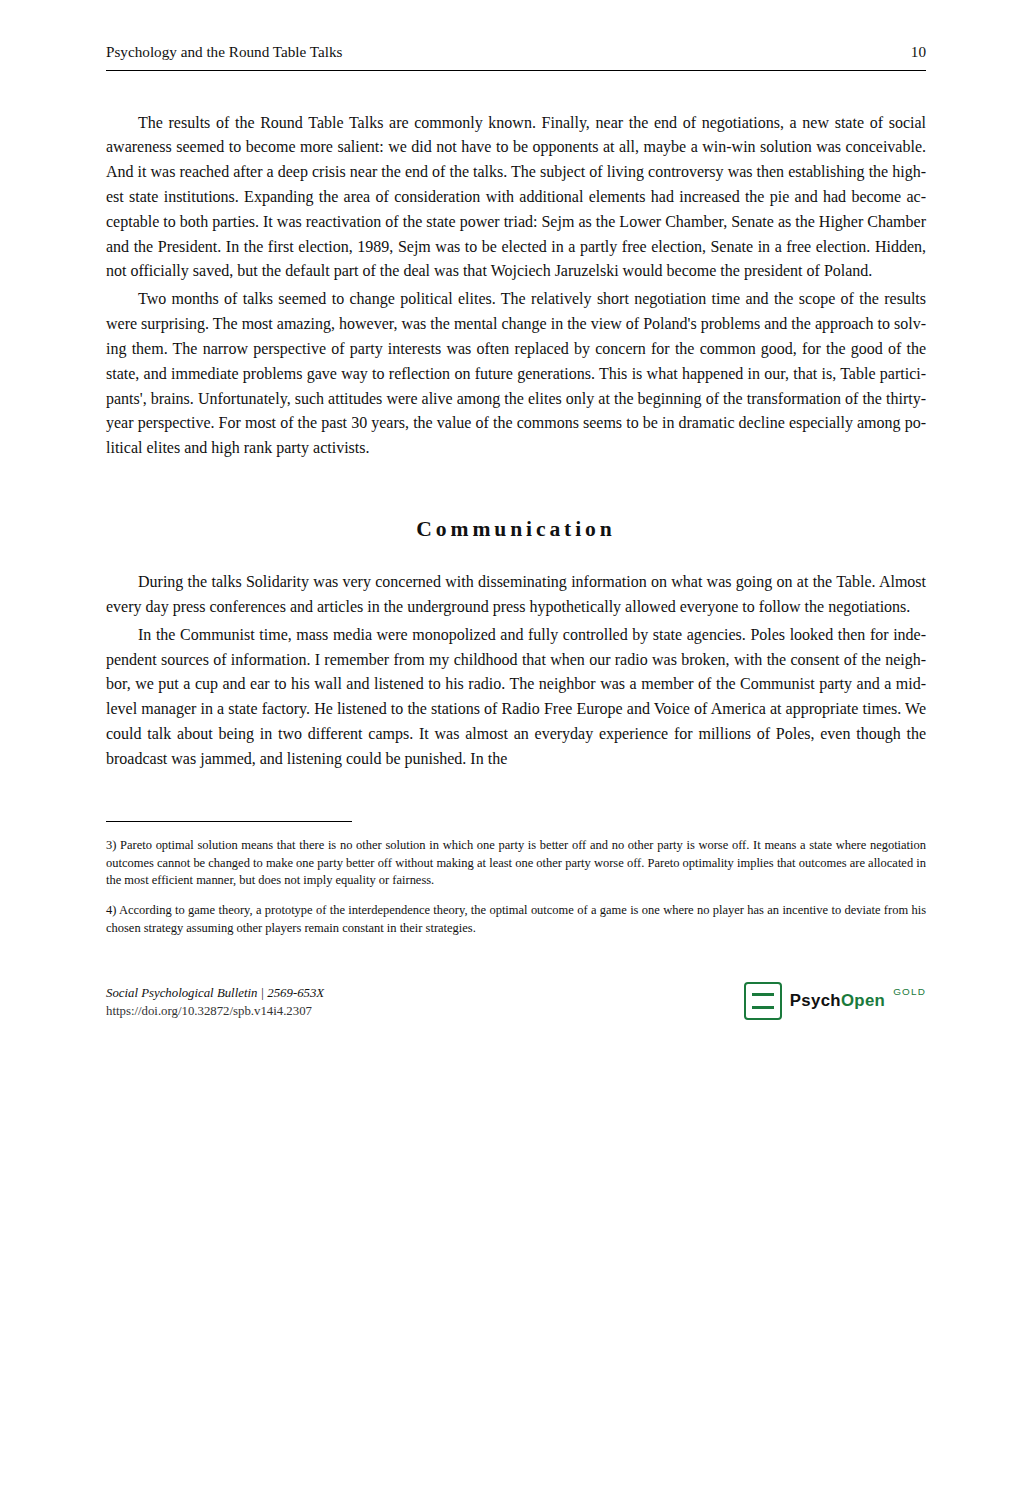Psychology and the Round Table Talks 10
The results of the Round Table Talks are commonly known. Finally, near the end of negotiations, a new state of social awareness seemed to become more salient: we did not have to be opponents at all, maybe a win-win solution was conceivable. And it was reached after a deep crisis near the end of the talks. The subject of living controversy was then establishing the highest state institutions. Expanding the area of consideration with additional elements had increased the pie and had become acceptable to both parties. It was reactivation of the state power triad: Sejm as the Lower Chamber, Senate as the Higher Chamber and the President. In the first election, 1989, Sejm was to be elected in a partly free election, Senate in a free election. Hidden, not officially saved, but the default part of the deal was that Wojciech Jaruzelski would become the president of Poland.
Two months of talks seemed to change political elites. The relatively short negotiation time and the scope of the results were surprising. The most amazing, however, was the mental change in the view of Poland's problems and the approach to solving them. The narrow perspective of party interests was often replaced by concern for the common good, for the good of the state, and immediate problems gave way to reflection on future generations. This is what happened in our, that is, Table participants', brains. Unfortunately, such attitudes were alive among the elites only at the beginning of the transformation of the thirty-year perspective. For most of the past 30 years, the value of the commons seems to be in dramatic decline especially among political elites and high rank party activists.
Communication
During the talks Solidarity was very concerned with disseminating information on what was going on at the Table. Almost every day press conferences and articles in the underground press hypothetically allowed everyone to follow the negotiations.
In the Communist time, mass media were monopolized and fully controlled by state agencies. Poles looked then for independent sources of information. I remember from my childhood that when our radio was broken, with the consent of the neighbor, we put a cup and ear to his wall and listened to his radio. The neighbor was a member of the Communist party and a mid-level manager in a state factory. He listened to the stations of Radio Free Europe and Voice of America at appropriate times. We could talk about being in two different camps. It was almost an everyday experience for millions of Poles, even though the broadcast was jammed, and listening could be punished. In the
3) Pareto optimal solution means that there is no other solution in which one party is better off and no other party is worse off. It means a state where negotiation outcomes cannot be changed to make one party better off without making at least one other party worse off. Pareto optimality implies that outcomes are allocated in the most efficient manner, but does not imply equality or fairness.
4) According to game theory, a prototype of the interdependence theory, the optimal outcome of a game is one where no player has an incentive to deviate from his chosen strategy assuming other players remain constant in their strategies.
Social Psychological Bulletin | 2569-653X
https://doi.org/10.32872/spb.v14i4.2307
Psych Open GOLD